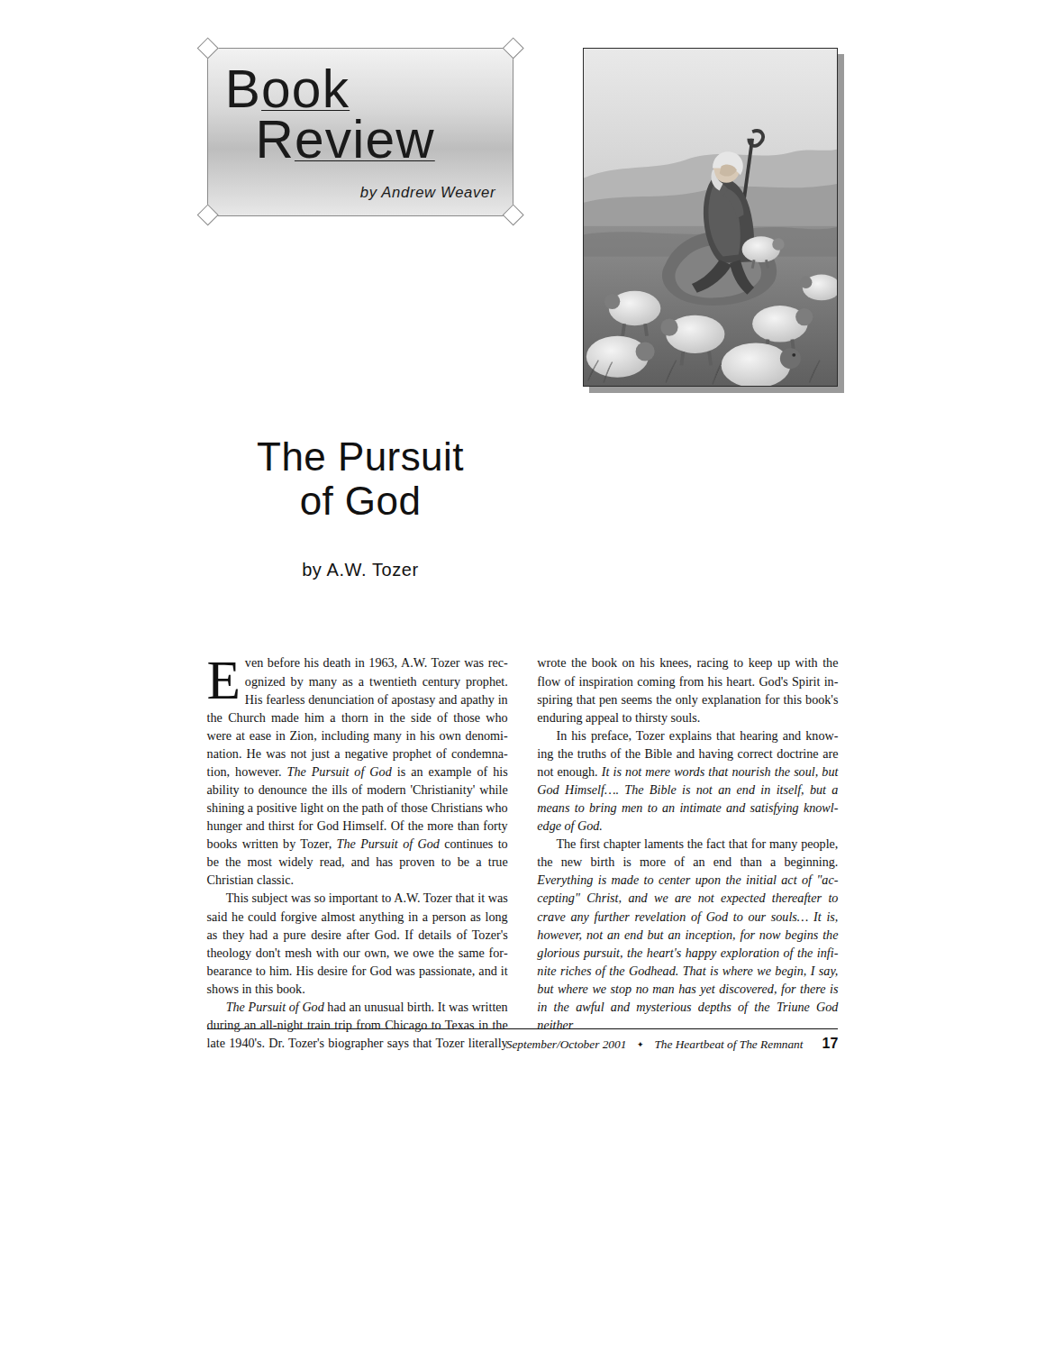Book Review
by Andrew Weaver
The Pursuit
of God
by A.W. Tozer
Even before his death in 1963, A.W. Tozer was recognized by many as a twentieth century prophet. His fearless denunciation of apostasy and apathy in the Church made him a thorn in the side of those who were at ease in Zion, including many in his own denomination. He was not just a negative prophet of condemnation, however. The Pursuit of God is an example of his ability to denounce the ills of modern 'Christianity' while shining a positive light on the path of those Christians who hunger and thirst for God Himself. Of the more than forty books written by Tozer, The Pursuit of God continues to be the most widely read, and has proven to be a true Christian classic.
This subject was so important to A.W. Tozer that it was said he could forgive almost anything in a person as long as they had a pure desire after God. If details of Tozer's theology don't mesh with our own, we owe the same forbearance to him. His desire for God was passionate, and it shows in this book.
The Pursuit of God had an unusual birth. It was written during an all-night train trip from Chicago to Texas in the late 1940's. Dr. Tozer's biographer says that Tozer literally wrote the book on his knees, racing to keep up with the flow of inspiration coming from his heart. God's Spirit inspiring that pen seems the only explanation for this book's enduring appeal to thirsty souls.
In his preface, Tozer explains that hearing and knowing the truths of the Bible and having correct doctrine are not enough. It is not mere words that nourish the soul, but God Himself…. The Bible is not an end in itself, but a means to bring men to an intimate and satisfying knowledge of God.
The first chapter laments the fact that for many people, the new birth is more of an end than a beginning. Everything is made to center upon the initial act of "accepting" Christ, and we are not expected thereafter to crave any further revelation of God to our souls… It is, however, not an end but an inception, for now begins the glorious pursuit, the heart's happy exploration of the infinite riches of the Godhead. That is where we begin, I say, but where we stop no man has yet discovered, for there is in the awful and mysterious depths of the Triune God neither
September/October 2001 ✦ The Heartbeat of The Remnant 17